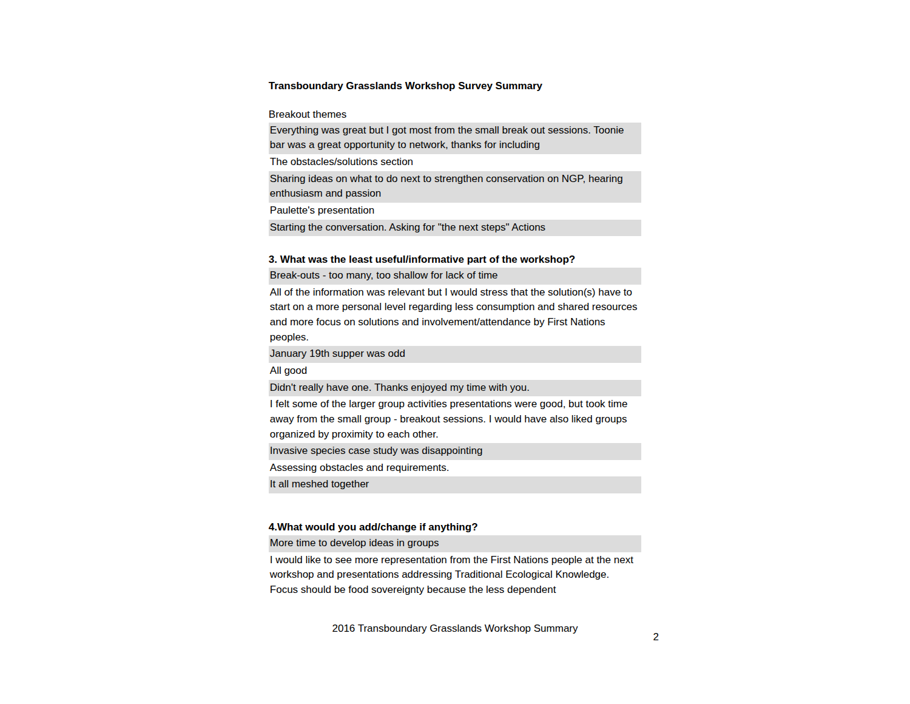Transboundary Grasslands Workshop Survey Summary
Breakout themes
Everything was great but I got most from the small break out sessions. Toonie bar was a great opportunity to network, thanks for including
The obstacles/solutions section
Sharing ideas on what to do next to strengthen conservation on NGP, hearing enthusiasm and passion
Paulette's presentation
Starting the conversation. Asking for "the next steps" Actions
3. What was the least useful/informative part of the workshop?
Break-outs - too many, too shallow for lack of time
All of the information was relevant but I would stress that the solution(s) have to start on a more personal level regarding less consumption and shared resources and more focus on solutions and involvement/attendance by First Nations peoples.
January 19th supper was odd
All good
Didn't really have one. Thanks enjoyed my time with you.
I felt some of the larger group activities presentations were good, but took time away from the small group - breakout sessions. I would have also liked groups organized by proximity to each other.
Invasive species case study was disappointing
Assessing obstacles and requirements.
It all meshed together
4.What would you add/change if anything?
More time to develop ideas in groups
I would like to see more representation from the First Nations people at the next workshop and presentations addressing Traditional Ecological Knowledge. Focus should be food sovereignty because the less dependent
2016 Transboundary Grasslands Workshop Summary
2